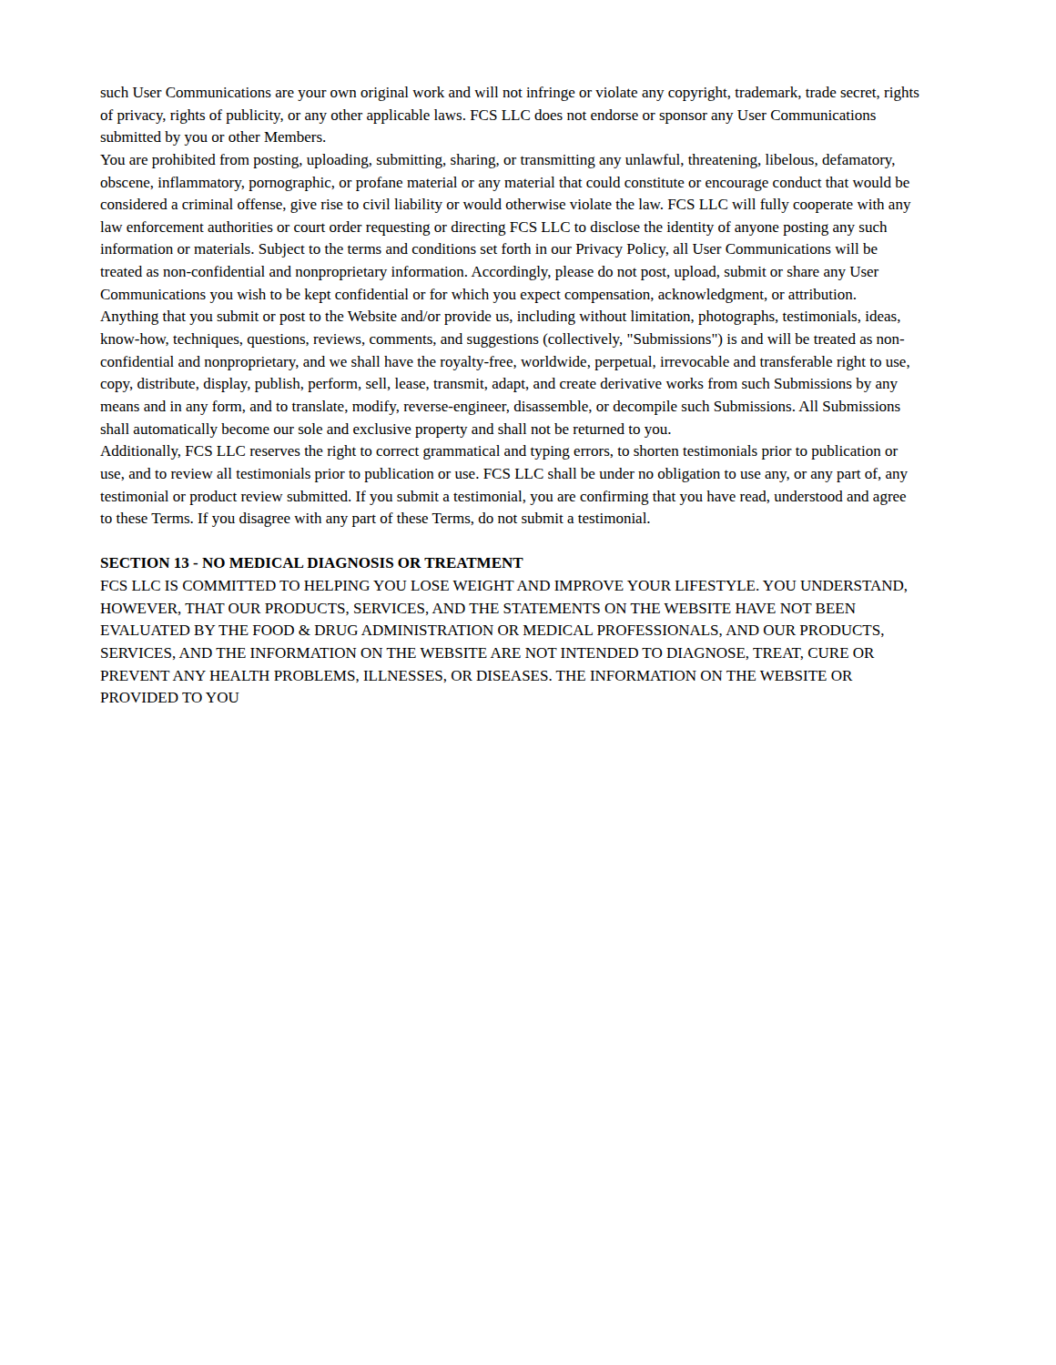such User Communications are your own original work and will not infringe or violate any copyright, trademark, trade secret, rights of privacy, rights of publicity, or any other applicable laws. FCS LLC does not endorse or sponsor any User Communications submitted by you or other Members.
You are prohibited from posting, uploading, submitting, sharing, or transmitting any unlawful, threatening, libelous, defamatory, obscene, inflammatory, pornographic, or profane material or any material that could constitute or encourage conduct that would be considered a criminal offense, give rise to civil liability or would otherwise violate the law. FCS LLC will fully cooperate with any law enforcement authorities or court order requesting or directing FCS LLC to disclose the identity of anyone posting any such information or materials. Subject to the terms and conditions set forth in our Privacy Policy, all User Communications will be treated as non-confidential and nonproprietary information. Accordingly, please do not post, upload, submit or share any User Communications you wish to be kept confidential or for which you expect compensation, acknowledgment, or attribution.
Anything that you submit or post to the Website and/or provide us, including without limitation, photographs, testimonials, ideas, know-how, techniques, questions, reviews, comments, and suggestions (collectively, "Submissions") is and will be treated as non-confidential and nonproprietary, and we shall have the royalty-free, worldwide, perpetual, irrevocable and transferable right to use, copy, distribute, display, publish, perform, sell, lease, transmit, adapt, and create derivative works from such Submissions by any means and in any form, and to translate, modify, reverse-engineer, disassemble, or decompile such Submissions. All Submissions shall automatically become our sole and exclusive property and shall not be returned to you.
Additionally, FCS LLC reserves the right to correct grammatical and typing errors, to shorten testimonials prior to publication or use, and to review all testimonials prior to publication or use. FCS LLC shall be under no obligation to use any, or any part of, any testimonial or product review submitted. If you submit a testimonial, you are confirming that you have read, understood and agree to these Terms. If you disagree with any part of these Terms, do not submit a testimonial.
SECTION 13 - NO MEDICAL DIAGNOSIS OR TREATMENT
FCS LLC IS COMMITTED TO HELPING YOU LOSE WEIGHT AND IMPROVE YOUR LIFESTYLE. YOU UNDERSTAND, HOWEVER, THAT OUR PRODUCTS, SERVICES, AND THE STATEMENTS ON THE WEBSITE HAVE NOT BEEN EVALUATED BY THE FOOD & DRUG ADMINISTRATION OR MEDICAL PROFESSIONALS, AND OUR PRODUCTS, SERVICES, AND THE INFORMATION ON THE WEBSITE ARE NOT INTENDED TO DIAGNOSE, TREAT, CURE OR PREVENT ANY HEALTH PROBLEMS, ILLNESSES, OR DISEASES. THE INFORMATION ON THE WEBSITE OR PROVIDED TO YOU